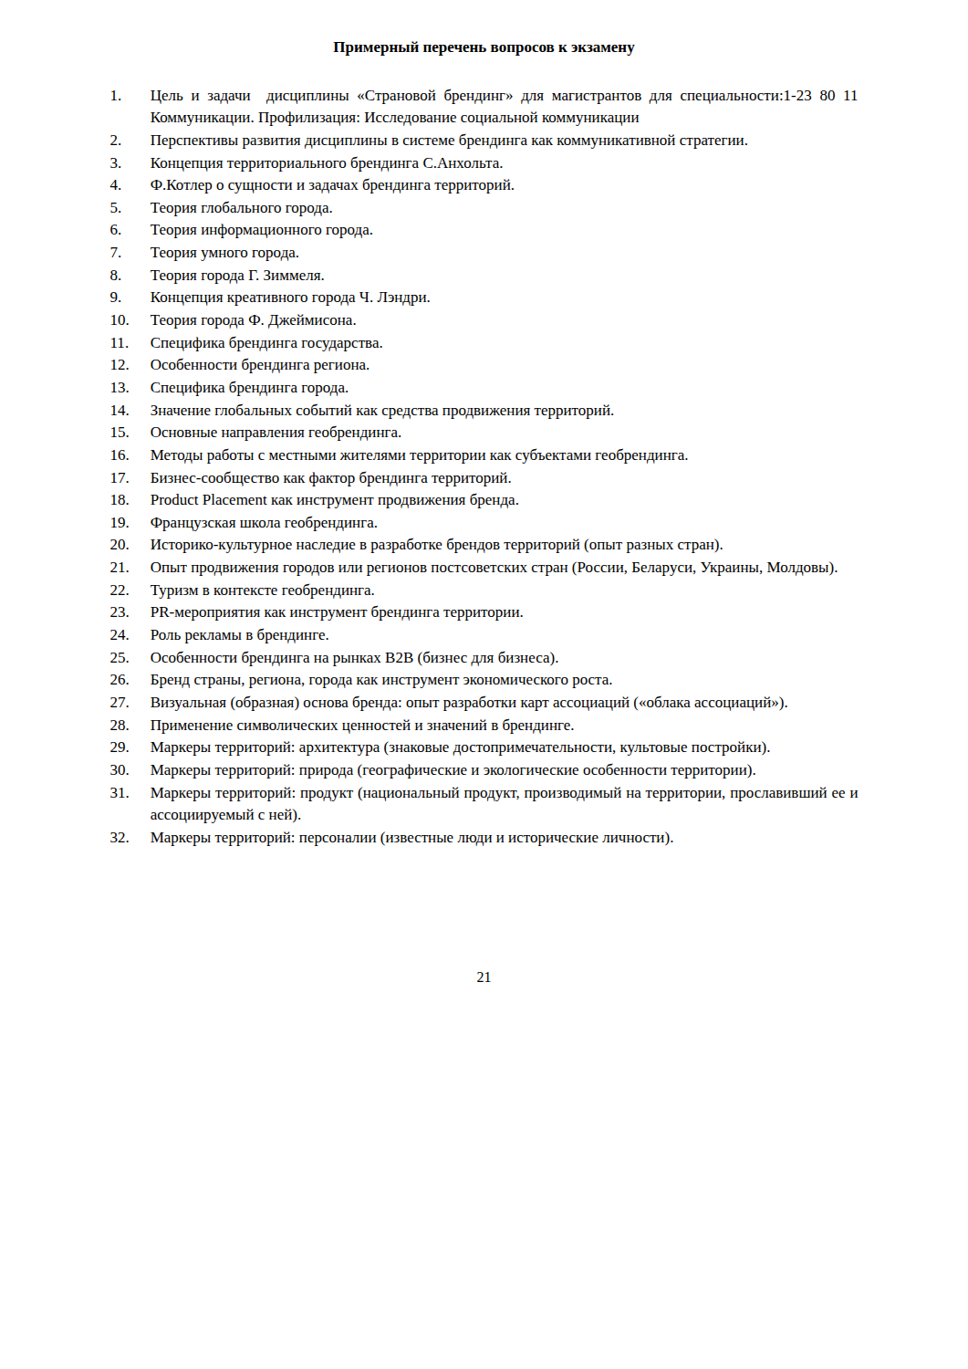Примерный перечень вопросов к экзамену
Цель и задачи дисциплины «Страновой брендинг» для магистрантов для специальности:1-23 80 11 Коммуникации. Профилизация: Исследование социальной коммуникации
Перспективы развития дисциплины в системе брендинга как коммуникативной стратегии.
Концепция территориального брендинга С.Анхольта.
Ф.Котлер о сущности и задачах брендинга территорий.
Теория глобального города.
Теория информационного города.
Теория умного города.
Теория города Г. Зиммеля.
Концепция креативного города Ч. Лэндри.
Теория города Ф. Джеймисона.
Специфика брендинга государства.
Особенности брендинга региона.
Специфика брендинга города.
Значение глобальных событий как средства продвижения территорий.
Основные направления геобрендинга.
Методы работы с местными жителями территории как субъектами геобрендинга.
Бизнес-сообщество как фактор брендинга территорий.
Product Placement как инструмент продвижения бренда.
Французская школа геобрендинга.
Историко-культурное наследие в разработке брендов территорий (опыт разных стран).
Опыт продвижения городов или регионов постсоветских стран (России, Беларуси, Украины, Молдовы).
Туризм в контексте геобрендинга.
PR-мероприятия как инструмент брендинга территории.
Роль рекламы в брендинге.
Особенности брендинга на рынках B2B (бизнес для бизнеса).
Бренд страны, региона, города как инструмент экономического роста.
Визуальная (образная) основа бренда: опыт разработки карт ассоциаций («облака ассоциаций»).
Применение символических ценностей и значений в брендинге.
Маркеры территорий: архитектура (знаковые достопримечательности, культовые постройки).
Маркеры территорий: природа (географические и экологические особенности территории).
Маркеры территорий: продукт (национальный продукт, производимый на территории, прославивший ее и ассоциируемый с ней).
Маркеры территорий: персоналии (известные люди и исторические личности).
21